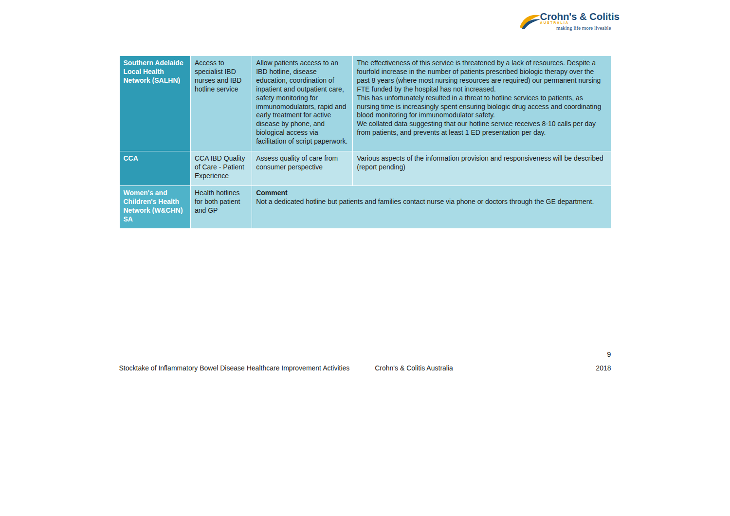Crohn's & Colitis
AUSTRALIA
making life more liveable
| Southern Adelaide Local Health Network (SALHN) | Access to specialist IBD nurses and IBD hotline service | Allow patients access to an IBD hotline, disease education, coordination of inpatient and outpatient care, safety monitoring for immunomodulators, rapid and early treatment for active disease by phone, and biological access via facilitation of script paperwork. | The effectiveness of this service is threatened by a lack of resources. Despite a fourfold increase in the number of patients prescribed biologic therapy over the past 8 years (where most nursing resources are required) our permanent nursing FTE funded by the hospital has not increased. This has unfortunately resulted in a threat to hotline services to patients, as nursing time is increasingly spent ensuring biologic drug access and coordinating blood monitoring for immunomodulator safety. We collated data suggesting that our hotline service receives 8-10 calls per day from patients, and prevents at least 1 ED presentation per day. |
| CCA | CCA IBD Quality of Care - Patient Experience | Assess quality of care from consumer perspective | Various aspects of the information provision and responsiveness will be described (report pending) |
| Women's and Children's Health Network (W&CHN) SA | Health hotlines for both patient and GP | Comment Not a dedicated hotline but patients and families contact nurse via phone or doctors through the GE department. |
9
Stocktake of Inflammatory Bowel Disease Healthcare Improvement Activities Crohn's & Colitis Australia 2018